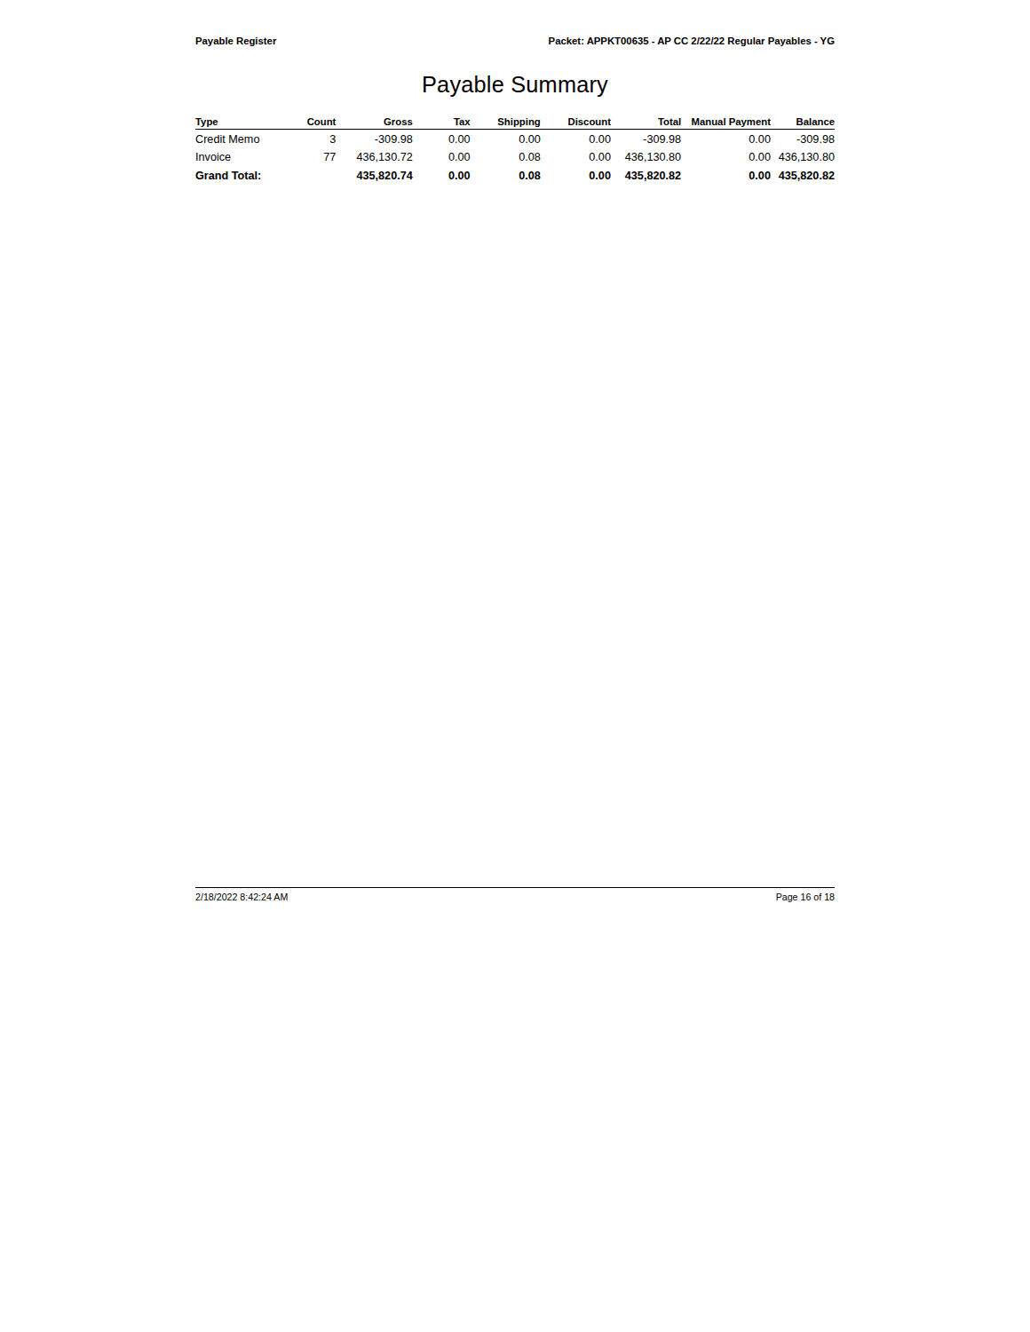Payable Register
Packet: APPKT00635 - AP CC 2/22/22 Regular Payables - YG
Payable Summary
| Type | Count | Gross | Tax | Shipping | Discount | Total | Manual Payment | Balance |
| --- | --- | --- | --- | --- | --- | --- | --- | --- |
| Credit Memo | 3 | -309.98 | 0.00 | 0.00 | 0.00 | -309.98 | 0.00 | -309.98 |
| Invoice | 77 | 436,130.72 | 0.00 | 0.08 | 0.00 | 436,130.80 | 0.00 | 436,130.80 |
| Grand Total: | | 435,820.74 | 0.00 | 0.08 | 0.00 | 435,820.82 | 0.00 | 435,820.82 |
2/18/2022 8:42:24 AM
Page 16 of 18